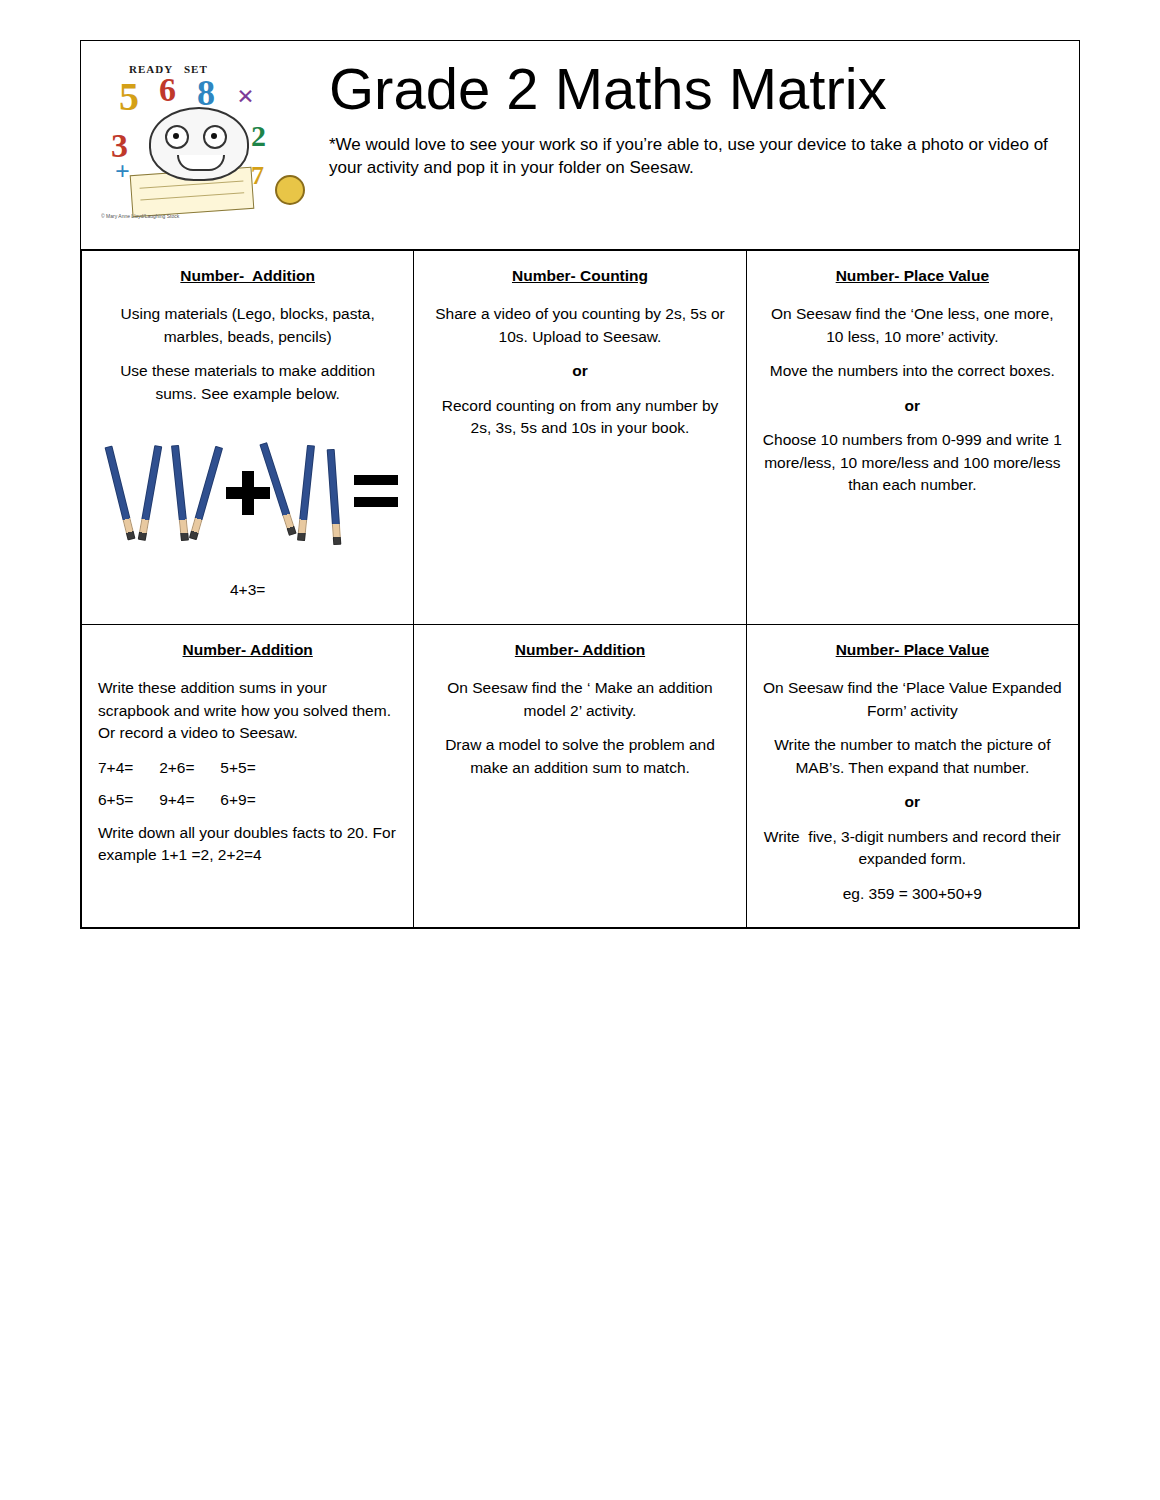READY SET 5 6 8 × 3 2 7 +
© Mary Anne Lloyd/Laughing Stock
Grade 2 Maths Matrix
*We would love to see your work so if you’re able to, use your device to take a photo or video of your activity and pop it in your folder on Seesaw.
| Number- Addition Using materials (Lego, blocks, pasta, marbles, beads, pencils) Use these materials to make addition sums. See example below. 4+3= | Number- Counting Share a video of you counting by 2s, 5s or 10s. Upload to Seesaw. or Record counting on from any number by 2s, 3s, 5s and 10s in your book. | Number- Place Value On Seesaw find the ‘One less, one more, 10 less, 10 more’ activity. Move the numbers into the correct boxes. or Choose 10 numbers from 0-999 and write 1 more/less, 10 more/less and 100 more/less than each number. |
| Number- Addition Write these addition sums in your scrapbook and write how you solved them. Or record a video to Seesaw. 7+4= 2+6= 5+5= 6+5= 9+4= 6+9= Write down all your doubles facts to 20. For example 1+1 =2, 2+2=4 | Number- Addition On Seesaw find the ‘ Make an addition model 2’ activity. Draw a model to solve the problem and make an addition sum to match. | Number- Place Value On Seesaw find the ‘Place Value Expanded Form’ activity Write the number to match the picture of MAB’s. Then expand that number. or Write five, 3-digit numbers and record their expanded form. eg. 359 = 300+50+9 |